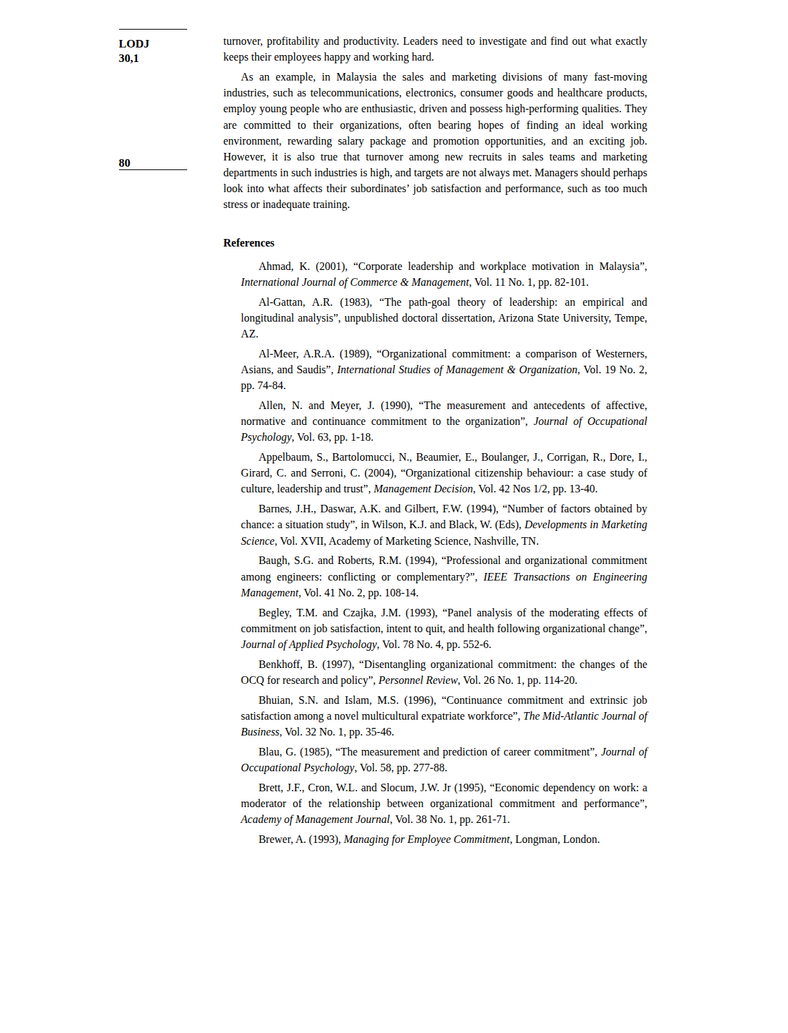LODJ
30,1
80
turnover, profitability and productivity. Leaders need to investigate and find out what exactly keeps their employees happy and working hard.
As an example, in Malaysia the sales and marketing divisions of many fast-moving industries, such as telecommunications, electronics, consumer goods and healthcare products, employ young people who are enthusiastic, driven and possess high-performing qualities. They are committed to their organizations, often bearing hopes of finding an ideal working environment, rewarding salary package and promotion opportunities, and an exciting job. However, it is also true that turnover among new recruits in sales teams and marketing departments in such industries is high, and targets are not always met. Managers should perhaps look into what affects their subordinates’ job satisfaction and performance, such as too much stress or inadequate training.
References
Ahmad, K. (2001), “Corporate leadership and workplace motivation in Malaysia”, International Journal of Commerce & Management, Vol. 11 No. 1, pp. 82-101.
Al-Gattan, A.R. (1983), “The path-goal theory of leadership: an empirical and longitudinal analysis”, unpublished doctoral dissertation, Arizona State University, Tempe, AZ.
Al-Meer, A.R.A. (1989), “Organizational commitment: a comparison of Westerners, Asians, and Saudis”, International Studies of Management & Organization, Vol. 19 No. 2, pp. 74-84.
Allen, N. and Meyer, J. (1990), “The measurement and antecedents of affective, normative and continuance commitment to the organization”, Journal of Occupational Psychology, Vol. 63, pp. 1-18.
Appelbaum, S., Bartolomucci, N., Beaumier, E., Boulanger, J., Corrigan, R., Dore, I., Girard, C. and Serroni, C. (2004), “Organizational citizenship behaviour: a case study of culture, leadership and trust”, Management Decision, Vol. 42 Nos 1/2, pp. 13-40.
Barnes, J.H., Daswar, A.K. and Gilbert, F.W. (1994), “Number of factors obtained by chance: a situation study”, in Wilson, K.J. and Black, W. (Eds), Developments in Marketing Science, Vol. XVII, Academy of Marketing Science, Nashville, TN.
Baugh, S.G. and Roberts, R.M. (1994), “Professional and organizational commitment among engineers: conflicting or complementary?”, IEEE Transactions on Engineering Management, Vol. 41 No. 2, pp. 108-14.
Begley, T.M. and Czajka, J.M. (1993), “Panel analysis of the moderating effects of commitment on job satisfaction, intent to quit, and health following organizational change”, Journal of Applied Psychology, Vol. 78 No. 4, pp. 552-6.
Benkhoff, B. (1997), “Disentangling organizational commitment: the changes of the OCQ for research and policy”, Personnel Review, Vol. 26 No. 1, pp. 114-20.
Bhuian, S.N. and Islam, M.S. (1996), “Continuance commitment and extrinsic job satisfaction among a novel multicultural expatriate workforce”, The Mid-Atlantic Journal of Business, Vol. 32 No. 1, pp. 35-46.
Blau, G. (1985), “The measurement and prediction of career commitment”, Journal of Occupational Psychology, Vol. 58, pp. 277-88.
Brett, J.F., Cron, W.L. and Slocum, J.W. Jr (1995), “Economic dependency on work: a moderator of the relationship between organizational commitment and performance”, Academy of Management Journal, Vol. 38 No. 1, pp. 261-71.
Brewer, A. (1993), Managing for Employee Commitment, Longman, London.